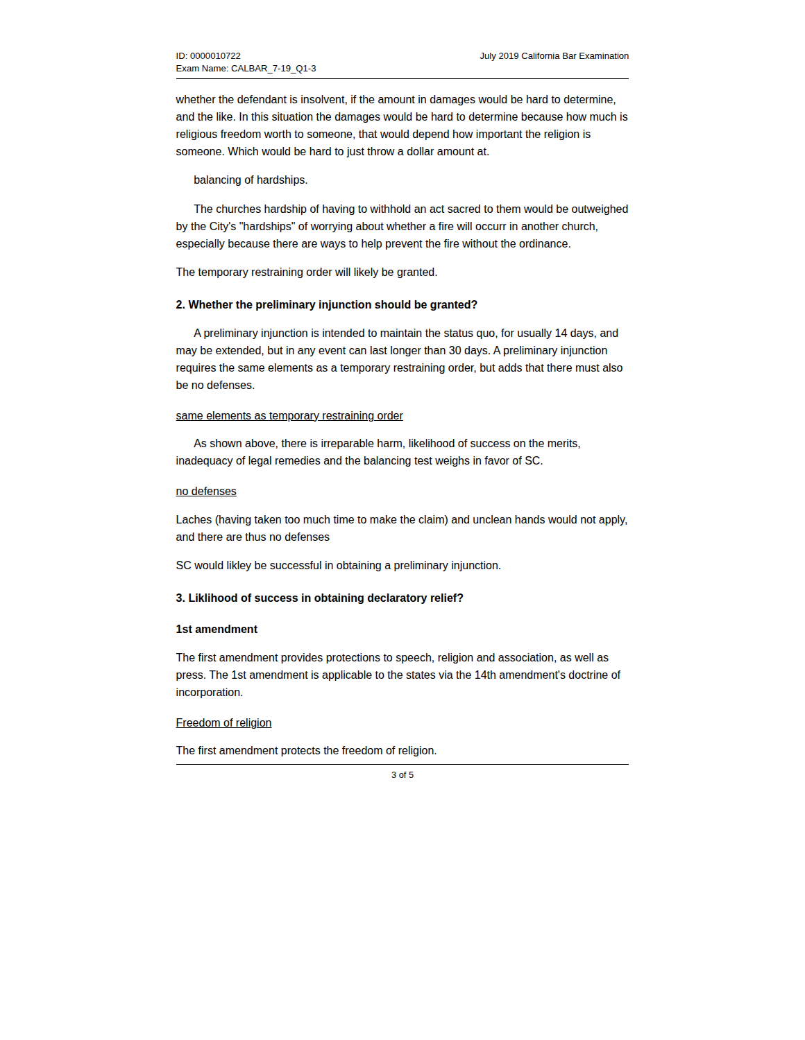ID: 0000010722
Exam Name: CALBAR_7-19_Q1-3
July 2019 California Bar Examination
whether the defendant is insolvent, if the amount in damages would be hard to determine, and the like. In this situation the damages would be hard to determine because how much is religious freedom worth to someone, that would depend how important the religion is someone. Which would be hard to just throw a dollar amount at.
balancing of hardships.
The churches hardship of having to withhold an act sacred to them would be outweighed by the City's "hardships" of worrying about whether a fire will occurr in another church, especially because there are ways to help prevent the fire without the ordinance.
The temporary restraining order will likely be granted.
2. Whether the preliminary injunction should be granted?
A preliminary injunction is intended to maintain the status quo, for usually 14 days, and may be extended, but in any event can last longer than 30 days. A preliminary injunction requires the same elements as a temporary restraining order, but adds that there must also be no defenses.
same elements as temporary restraining order
As shown above, there is irreparable harm, likelihood of success on the merits, inadequacy of legal remedies and the balancing test weighs in favor of SC.
no defenses
Laches (having taken too much time to make the claim) and unclean hands would not apply, and there are thus no defenses
SC would likley be successful in obtaining a preliminary injunction.
3. Liklihood of success in obtaining declaratory relief?
1st amendment
The first amendment provides protections to speech, religion and association, as well as press. The 1st amendment is applicable to the states via the 14th amendment's doctrine of incorporation.
Freedom of religion
The first amendment protects the freedom of religion.
3 of 5